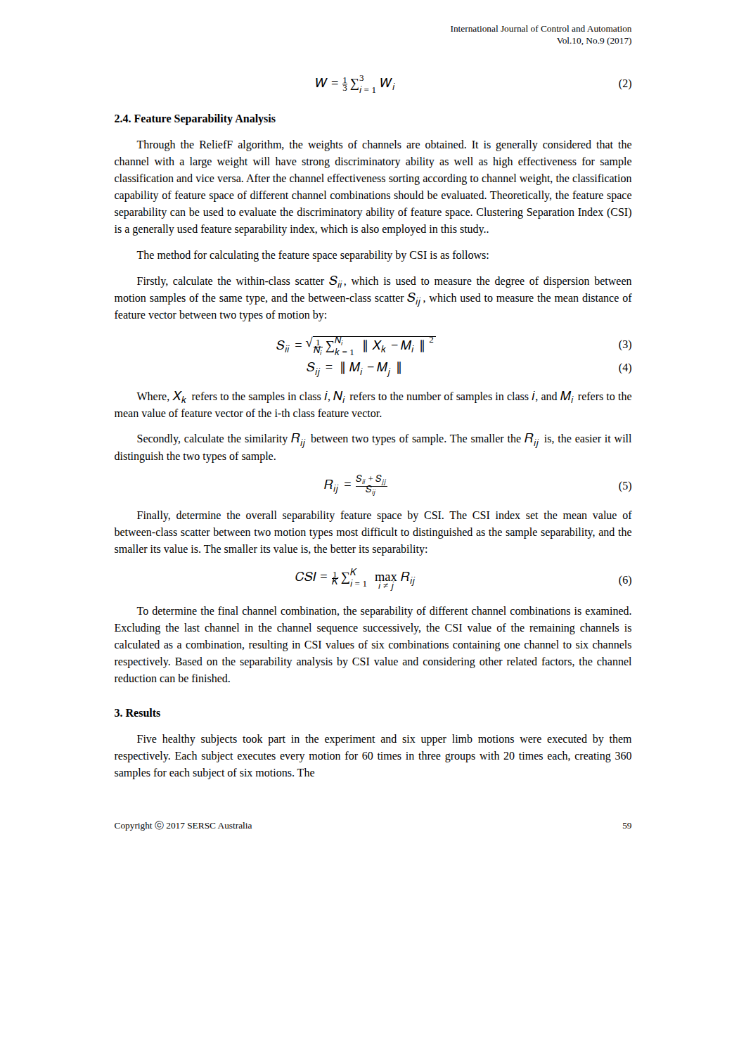International Journal of Control and Automation
Vol.10, No.9 (2017)
W = 13 ∑ i=1 3 Wi
(2)
2.4. Feature Separability Analysis
Through the ReliefF algorithm, the weights of channels are obtained. It is generally considered that the channel with a large weight will have strong discriminatory ability as well as high effectiveness for sample classification and vice versa. After the channel effectiveness sorting according to channel weight, the classification capability of feature space of different channel combinations should be evaluated. Theoretically, the feature space separability can be used to evaluate the discriminatory ability of feature space. Clustering Separation Index (CSI) is a generally used feature separability index, which is also employed in this study..
The method for calculating the feature space separability by CSI is as follows:
Firstly, calculate the within-class scatter Sii, which is used to measure the degree of dispersion between motion samples of the same type, and the between-class scatter Sij, which used to measure the mean distance of feature vector between two types of motion by:
Sii = 1Ni ∑ k=1 Ni ∥ Xk − Mi ∥ 2
(3)
Sij = ∥ Mi − Mj ∥
(4)
Where, Xk refers to the samples in class i, Ni refers to the number of samples in class i, and Mi refers to the mean value of feature vector of the i-th class feature vector.
Secondly, calculate the similarity Rij between two types of sample. The smaller the Rij is, the easier it will distinguish the two types of sample.
Rij = Sii + Sjj Sij
(5)
Finally, determine the overall separability feature space by CSI. The CSI index set the mean value of between-class scatter between two motion types most difficult to distinguished as the sample separability, and the smaller its value is. The smaller its value is, the better its separability:
CSI = 1K ∑ i=1 K max i≠j Rij
(6)
To determine the final channel combination, the separability of different channel combinations is examined. Excluding the last channel in the channel sequence successively, the CSI value of the remaining channels is calculated as a combination, resulting in CSI values of six combinations containing one channel to six channels respectively. Based on the separability analysis by CSI value and considering other related factors, the channel reduction can be finished.
3. Results
Five healthy subjects took part in the experiment and six upper limb motions were executed by them respectively. Each subject executes every motion for 60 times in three groups with 20 times each, creating 360 samples for each subject of six motions. The
Copyright ⓒ 2017 SERSC Australia 59